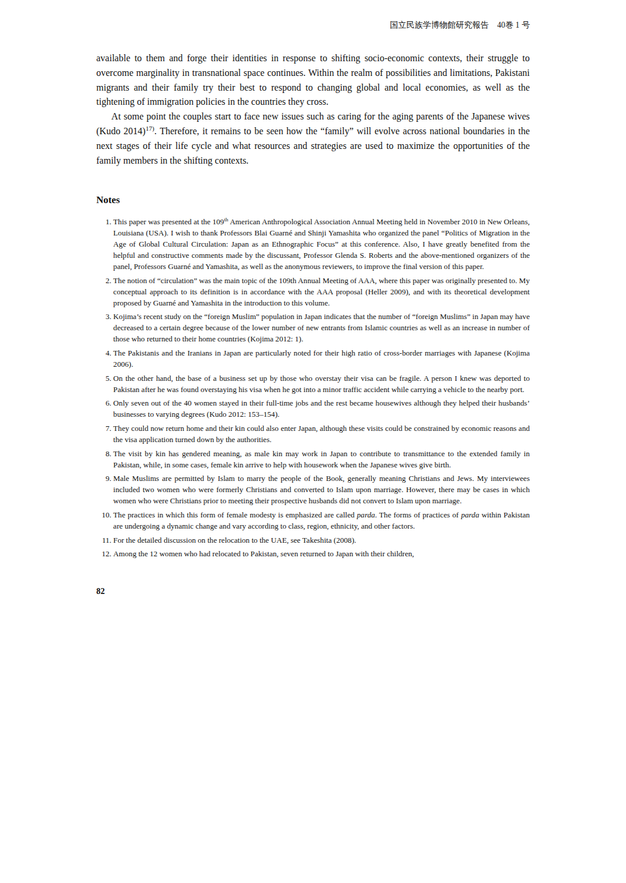国立民族学博物館研究報告　40巻 1 号
available to them and forge their identities in response to shifting socio-economic contexts, their struggle to overcome marginality in transnational space continues. Within the realm of possibilities and limitations, Pakistani migrants and their family try their best to respond to changing global and local economies, as well as the tightening of immigration policies in the countries they cross.
At some point the couples start to face new issues such as caring for the aging parents of the Japanese wives (Kudo 2014)17). Therefore, it remains to be seen how the “family” will evolve across national boundaries in the next stages of their life cycle and what resources and strategies are used to maximize the opportunities of the family members in the shifting contexts.
Notes
This paper was presented at the 109th American Anthropological Association Annual Meeting held in November 2010 in New Orleans, Louisiana (USA). I wish to thank Professors Blai Guarné and Shinji Yamashita who organized the panel “Politics of Migration in the Age of Global Cultural Circulation: Japan as an Ethnographic Focus” at this conference. Also, I have greatly benefited from the helpful and constructive comments made by the discussant, Professor Glenda S. Roberts and the above-mentioned organizers of the panel, Professors Guarné and Yamashita, as well as the anonymous reviewers, to improve the final version of this paper.
The notion of “circulation” was the main topic of the 109th Annual Meeting of AAA, where this paper was originally presented to. My conceptual approach to its definition is in accordance with the AAA proposal (Heller 2009), and with its theoretical development proposed by Guarné and Yamashita in the introduction to this volume.
Kojima’s recent study on the “foreign Muslim” population in Japan indicates that the number of “foreign Muslims” in Japan may have decreased to a certain degree because of the lower number of new entrants from Islamic countries as well as an increase in number of those who returned to their home countries (Kojima 2012: 1).
The Pakistanis and the Iranians in Japan are particularly noted for their high ratio of cross-border marriages with Japanese (Kojima 2006).
On the other hand, the base of a business set up by those who overstay their visa can be fragile. A person I knew was deported to Pakistan after he was found overstaying his visa when he got into a minor traffic accident while carrying a vehicle to the nearby port.
Only seven out of the 40 women stayed in their full-time jobs and the rest became housewives although they helped their husbands’ businesses to varying degrees (Kudo 2012: 153–154).
They could now return home and their kin could also enter Japan, although these visits could be constrained by economic reasons and the visa application turned down by the authorities.
The visit by kin has gendered meaning, as male kin may work in Japan to contribute to transmittance to the extended family in Pakistan, while, in some cases, female kin arrive to help with housework when the Japanese wives give birth.
Male Muslims are permitted by Islam to marry the people of the Book, generally meaning Christians and Jews. My interviewees included two women who were formerly Christians and converted to Islam upon marriage. However, there may be cases in which women who were Christians prior to meeting their prospective husbands did not convert to Islam upon marriage.
The practices in which this form of female modesty is emphasized are called parda. The forms of practices of parda within Pakistan are undergoing a dynamic change and vary according to class, region, ethnicity, and other factors.
For the detailed discussion on the relocation to the UAE, see Takeshita (2008).
Among the 12 women who had relocated to Pakistan, seven returned to Japan with their children,
82